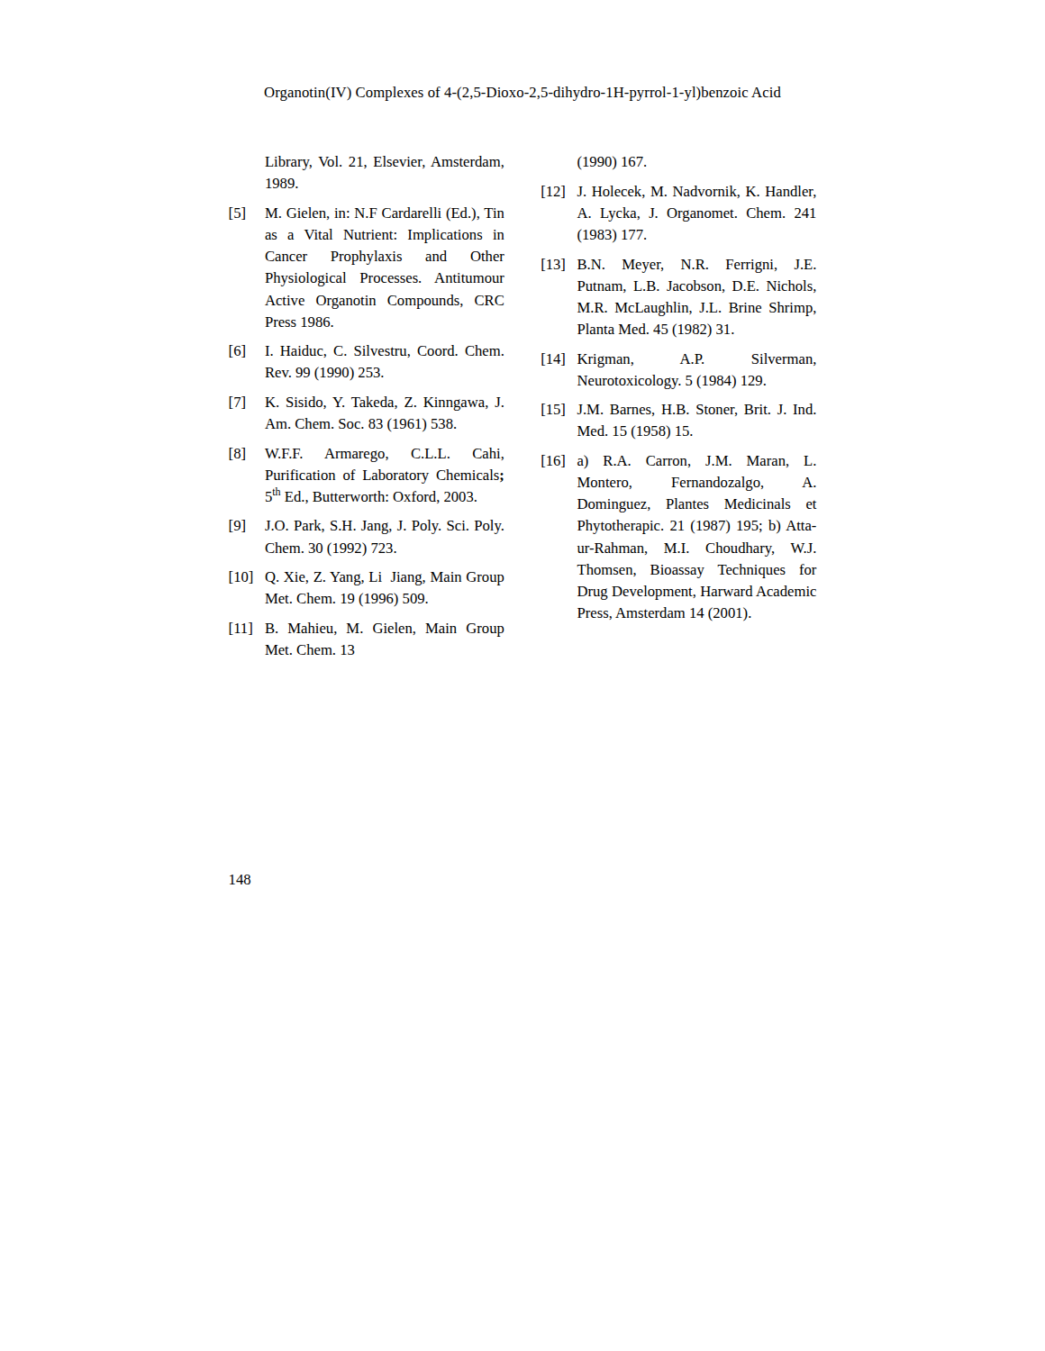Organotin(IV) Complexes of 4-(2,5-Dioxo-2,5-dihydro-1H-pyrrol-1-yl)benzoic Acid
Library, Vol. 21, Elsevier, Amsterdam, 1989.
[5] M. Gielen, in: N.F Cardarelli (Ed.), Tin as a Vital Nutrient: Implications in Cancer Prophylaxis and Other Physiological Processes. Antitumour Active Organotin Compounds, CRC Press 1986.
[6] I. Haiduc, C. Silvestru, Coord. Chem. Rev. 99 (1990) 253.
[7] K. Sisido, Y. Takeda, Z. Kinngawa, J. Am. Chem. Soc. 83 (1961) 538.
[8] W.F.F. Armarego, C.L.L. Cahi, Purification of Laboratory Chemicals; 5th Ed., Butterworth: Oxford, 2003.
[9] J.O. Park, S.H. Jang, J. Poly. Sci. Poly. Chem. 30 (1992) 723.
[10] Q. Xie, Z. Yang, Li Jiang, Main Group Met. Chem. 19 (1996) 509.
[11] B. Mahieu, M. Gielen, Main Group Met. Chem. 13
(1990) 167.
[12] J. Holecek, M. Nadvornik, K. Handler, A. Lycka, J. Organomet. Chem. 241 (1983) 177.
[13] B.N. Meyer, N.R. Ferrigni, J.E. Putnam, L.B. Jacobson, D.E. Nichols, M.R. McLaughlin, J.L. Brine Shrimp, Planta Med. 45 (1982) 31.
[14] Krigman, A.P. Silverman, Neurotoxicology. 5 (1984) 129.
[15] J.M. Barnes, H.B. Stoner, Brit. J. Ind. Med. 15 (1958) 15.
[16] a) R.A. Carron, J.M. Maran, L. Montero, Fernandozalgo, A. Dominguez, Plantes Medicinals et Phytotherapic. 21 (1987) 195; b) Atta-ur-Rahman, M.I. Choudhary, W.J. Thomsen, Bioassay Techniques for Drug Development, Harward Academic Press, Amsterdam 14 (2001).
148